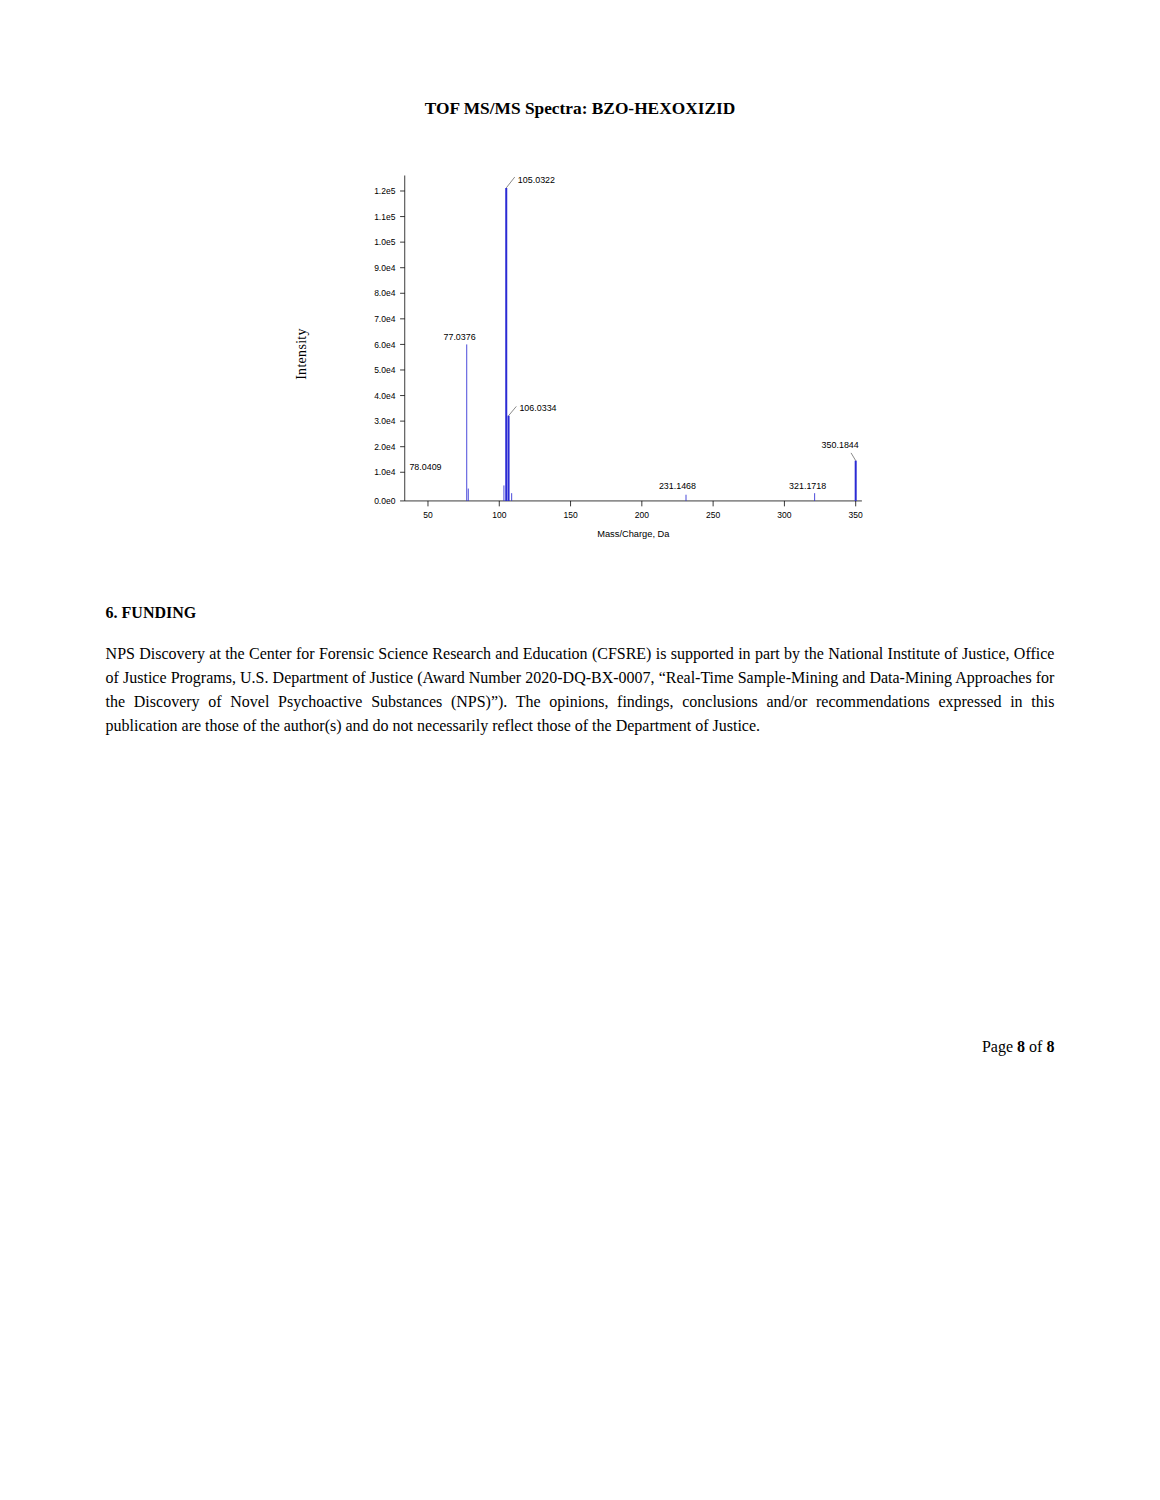TOF MS/MS Spectra: BZO-HEXOXIZID
Intensity 1.2e5 1.1e5 1.0e5 9.0e4 8.0e4 7.0e4 6.0e4 5.0e4 4.0e4 3.0e4 2.0e4 1.0e4 0.0e0 50 100 150 200 250 300 350 Mass/Charge, Da 105.0322 77.0376 106.0334 78.0409 231.1468 321.1718 350.1844
6. FUNDING
NPS Discovery at the Center for Forensic Science Research and Education (CFSRE) is supported in part by the National Institute of Justice, Office of Justice Programs, U.S. Department of Justice (Award Number 2020-DQ-BX-0007, “Real-Time Sample-Mining and Data-Mining Approaches for the Discovery of Novel Psychoactive Substances (NPS)”). The opinions, findings, conclusions and/or recommendations expressed in this publication are those of the author(s) and do not necessarily reflect those of the Department of Justice.
Page 8 of 8